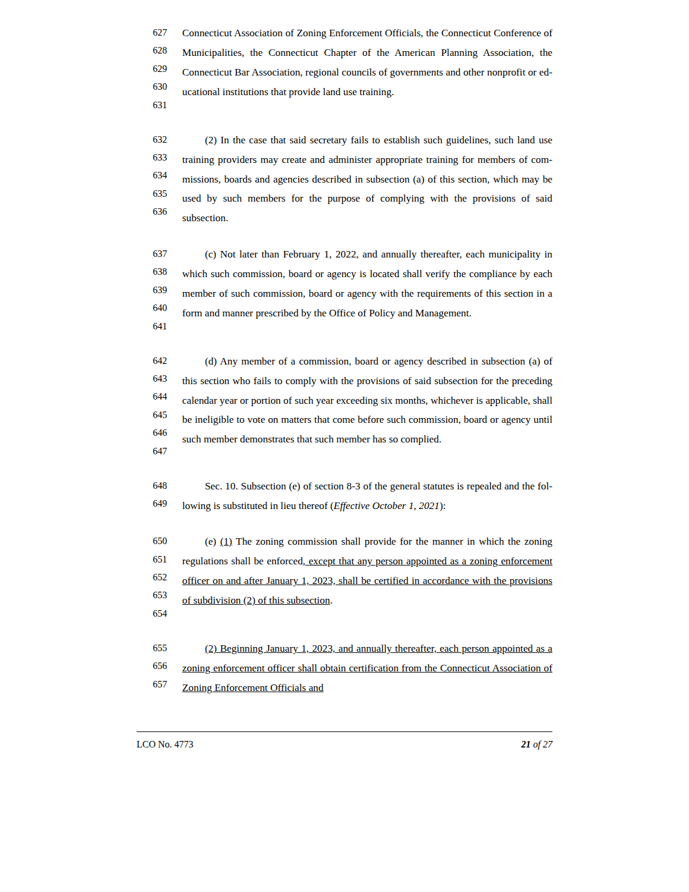627 628 629 630 631
Connecticut Association of Zoning Enforcement Officials, the Connecticut Conference of Municipalities, the Connecticut Chapter of the American Planning Association, the Connecticut Bar Association, regional councils of governments and other nonprofit or educational institutions that provide land use training.
632 633 634 635 636
(2) In the case that said secretary fails to establish such guidelines, such land use training providers may create and administer appropriate training for members of commissions, boards and agencies described in subsection (a) of this section, which may be used by such members for the purpose of complying with the provisions of said subsection.
637 638 639 640 641
(c) Not later than February 1, 2022, and annually thereafter, each municipality in which such commission, board or agency is located shall verify the compliance by each member of such commission, board or agency with the requirements of this section in a form and manner prescribed by the Office of Policy and Management.
642 643 644 645 646 647
(d) Any member of a commission, board or agency described in subsection (a) of this section who fails to comply with the provisions of said subsection for the preceding calendar year or portion of such year exceeding six months, whichever is applicable, shall be ineligible to vote on matters that come before such commission, board or agency until such member demonstrates that such member has so complied.
648 649
Sec. 10. Subsection (e) of section 8-3 of the general statutes is repealed and the following is substituted in lieu thereof (Effective October 1, 2021):
650 651 652 653 654
(e) (1) The zoning commission shall provide for the manner in which the zoning regulations shall be enforced, except that any person appointed as a zoning enforcement officer on and after January 1, 2023, shall be certified in accordance with the provisions of subdivision (2) of this subsection.
655 656 657
(2) Beginning January 1, 2023, and annually thereafter, each person appointed as a zoning enforcement officer shall obtain certification from the Connecticut Association of Zoning Enforcement Officials and
LCO No. 4773
21 of 27